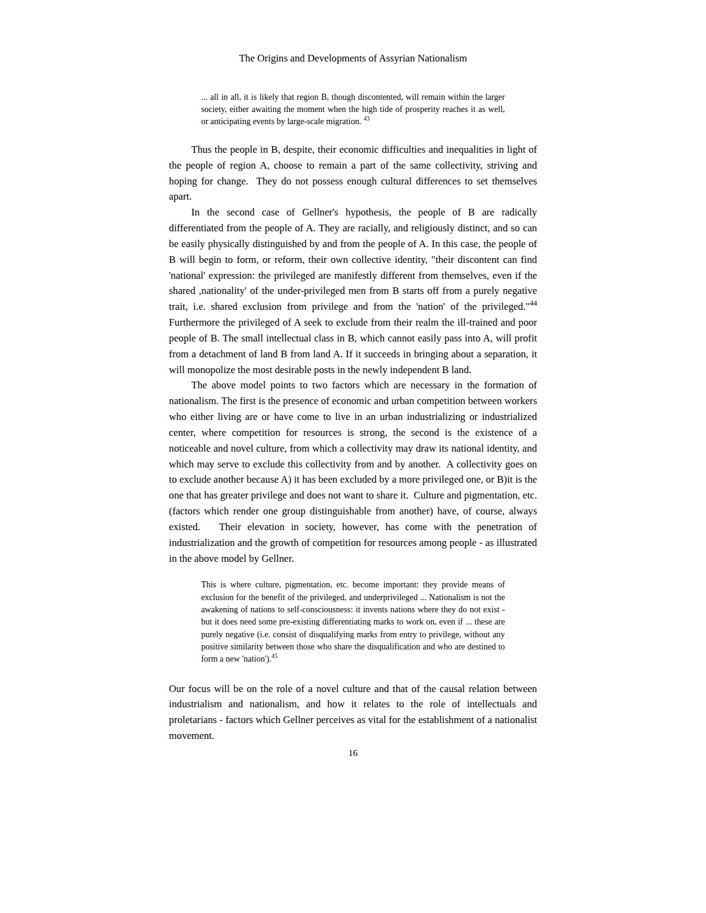The Origins and Developments of Assyrian Nationalism
... all in all, it is likely that region B, though discontented, will remain within the larger society, either awaiting the moment when the high tide of prosperity reaches it as well, or anticipating events by large-scale migration. 43
Thus the people in B, despite, their economic difficulties and inequalities in light of the people of region A, choose to remain a part of the same collectivity, striving and hoping for change. They do not possess enough cultural differences to set themselves apart.
In the second case of Gellner's hypothesis, the people of B are radically differentiated from the people of A. They are racially, and religiously distinct, and so can be easily physically distinguished by and from the people of A. In this case, the people of B will begin to form, or reform, their own collective identity, "their discontent can find 'national' expression: the privileged are manifestly different from themselves, even if the shared ,nationality' of the under-privileged men from B starts off from a purely negative trait, i.e. shared exclusion from privilege and from the 'nation' of the privileged."44 Furthermore the privileged of A seek to exclude from their realm the ill-trained and poor people of B. The small intellectual class in B, which cannot easily pass into A, will profit from a detachment of land B from land A. If it succeeds in bringing about a separation, it will monopolize the most desirable posts in the newly independent B land.
The above model points to two factors which are necessary in the formation of nationalism. The first is the presence of economic and urban competition between workers who either living are or have come to live in an urban industrializing or industrialized center, where competition for resources is strong, the second is the existence of a noticeable and novel culture, from which a collectivity may draw its national identity, and which may serve to exclude this collectivity from and by another. A collectivity goes on to exclude another because A) it has been excluded by a more privileged one, or B)it is the one that has greater privilege and does not want to share it. Culture and pigmentation, etc. (factors which render one group distinguishable from another) have, of course, always existed. Their elevation in society, however, has come with the penetration of industrialization and the growth of competition for resources among people - as illustrated in the above model by Gellner.
This is where culture, pigmentation, etc. become important: they provide means of exclusion for the benefit of the privileged, and underprivileged ... Nationalism is not the awakening of nations to self-consciousness: it invents nations where they do not exist -but it does need some pre-existing differentiating marks to work on, even if ... these are purely negative (i.e. consist of disqualifying marks from entry to privilege, without any positive similarity between those who share the disqualification and who are destined to form a new 'nation').45
Our focus will be on the role of a novel culture and that of the causal relation between industrialism and nationalism, and how it relates to the role of intellectuals and proletarians - factors which Gellner perceives as vital for the establishment of a nationalist movement.
16